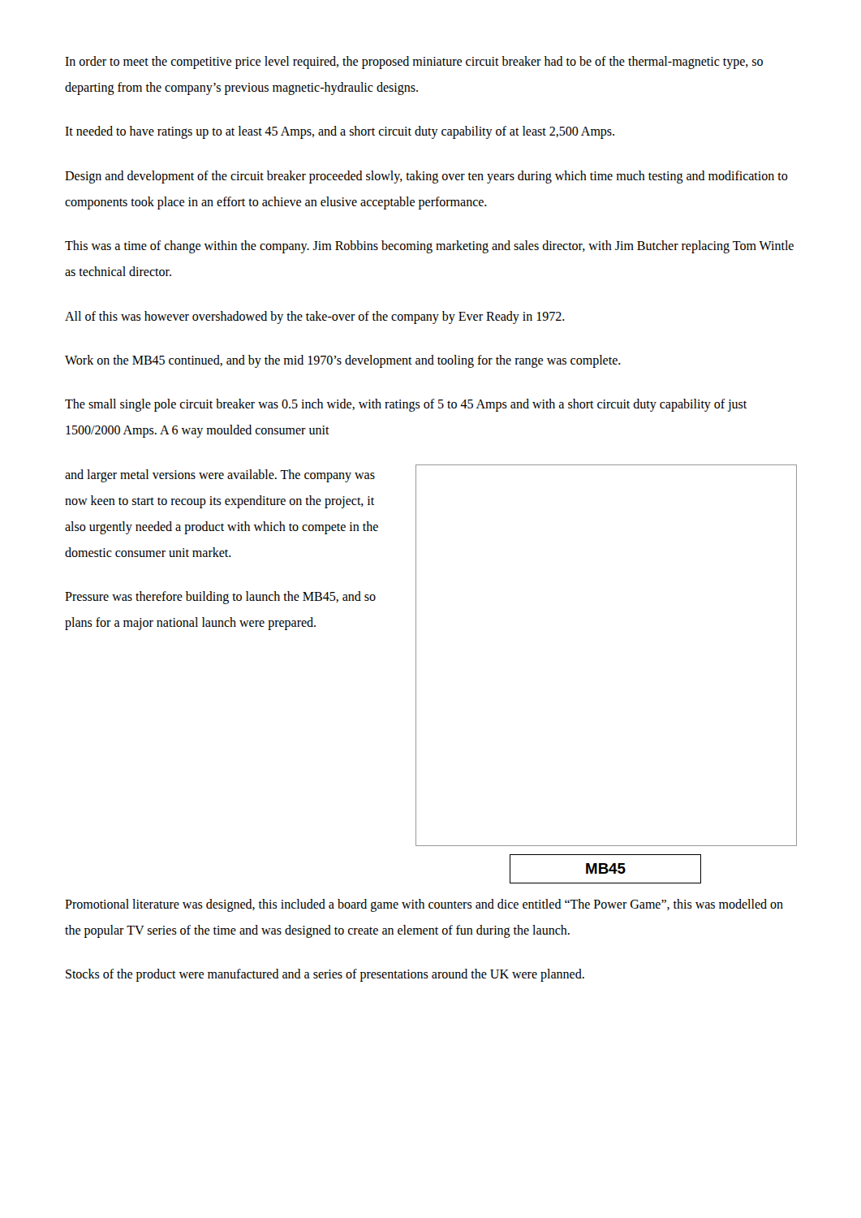In order to meet the competitive price level required, the proposed miniature circuit breaker had to be of the thermal-magnetic type, so departing from the company’s previous magnetic-hydraulic designs.
It needed to have ratings up to at least 45 Amps, and a short circuit duty capability of at least 2,500 Amps.
Design and development of the circuit breaker proceeded slowly, taking over ten years during which time much testing and modification to components took place in an effort to achieve an elusive acceptable performance.
This was a time of change within the company. Jim Robbins becoming marketing and sales director, with Jim Butcher replacing Tom Wintle as technical director.
All of this was however overshadowed by the take-over of the company by Ever Ready in 1972.
Work on the MB45 continued, and by the mid 1970’s development and tooling for the range was complete.
The small single pole circuit breaker was 0.5 inch wide, with ratings of 5 to 45 Amps and with a short circuit duty capability of just 1500/2000 Amps. A 6 way moulded consumer unit
MB45
and larger metal versions were available. The company was now keen to start to recoup its expenditure on the project, it also urgently needed a product with which to compete in the domestic consumer unit market.
Pressure was therefore building to launch the MB45, and so plans for a major national launch were prepared.
Promotional literature was designed, this included a board game with counters and dice entitled “The Power Game”, this was modelled on the popular TV series of the time and was designed to create an element of fun during the launch.
Stocks of the product were manufactured and a series of presentations around the UK were planned.